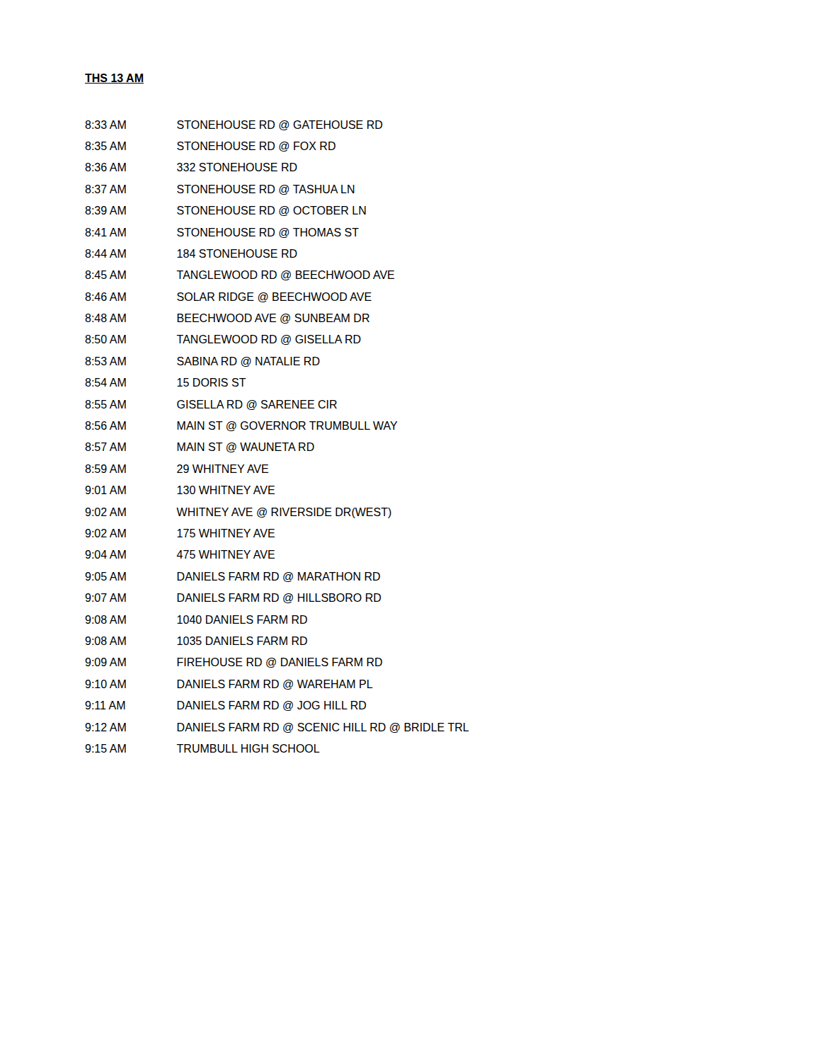THS 13 AM
| 8:33 AM | STONEHOUSE RD @ GATEHOUSE RD |
| 8:35 AM | STONEHOUSE RD @ FOX RD |
| 8:36 AM | 332 STONEHOUSE RD |
| 8:37 AM | STONEHOUSE RD @ TASHUA LN |
| 8:39 AM | STONEHOUSE RD @ OCTOBER LN |
| 8:41 AM | STONEHOUSE RD @ THOMAS ST |
| 8:44 AM | 184 STONEHOUSE RD |
| 8:45 AM | TANGLEWOOD RD @ BEECHWOOD AVE |
| 8:46 AM | SOLAR RIDGE @ BEECHWOOD AVE |
| 8:48 AM | BEECHWOOD AVE @ SUNBEAM DR |
| 8:50 AM | TANGLEWOOD RD @ GISELLA RD |
| 8:53 AM | SABINA RD @ NATALIE RD |
| 8:54 AM | 15 DORIS ST |
| 8:55 AM | GISELLA RD @ SARENEE CIR |
| 8:56 AM | MAIN ST @ GOVERNOR TRUMBULL WAY |
| 8:57 AM | MAIN ST @ WAUNETA RD |
| 8:59 AM | 29 WHITNEY AVE |
| 9:01 AM | 130 WHITNEY AVE |
| 9:02 AM | WHITNEY AVE @ RIVERSIDE DR(WEST) |
| 9:02 AM | 175 WHITNEY AVE |
| 9:04 AM | 475 WHITNEY AVE |
| 9:05 AM | DANIELS FARM RD @ MARATHON RD |
| 9:07 AM | DANIELS FARM RD @ HILLSBORO RD |
| 9:08 AM | 1040 DANIELS FARM RD |
| 9:08 AM | 1035 DANIELS FARM RD |
| 9:09 AM | FIREHOUSE RD @ DANIELS FARM RD |
| 9:10 AM | DANIELS FARM RD @ WAREHAM PL |
| 9:11 AM | DANIELS FARM RD @ JOG HILL RD |
| 9:12 AM | DANIELS FARM RD @ SCENIC HILL RD @ BRIDLE TRL |
| 9:15 AM | TRUMBULL HIGH SCHOOL |